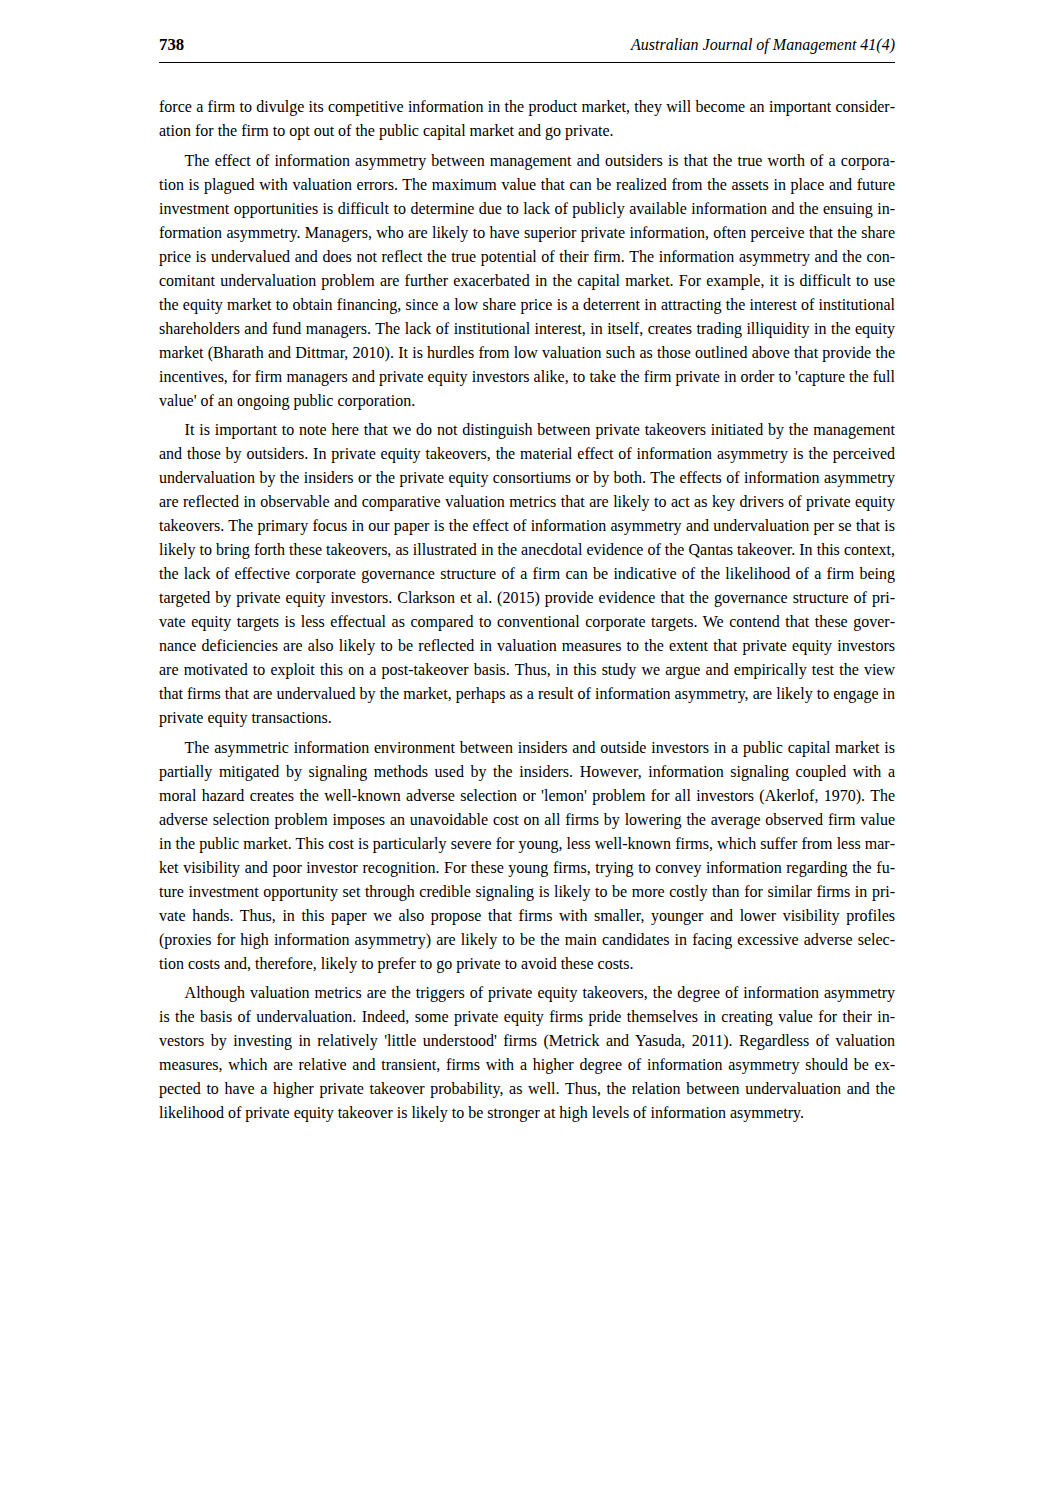738 Australian Journal of Management 41(4)
force a firm to divulge its competitive information in the product market, they will become an important consideration for the firm to opt out of the public capital market and go private.
The effect of information asymmetry between management and outsiders is that the true worth of a corporation is plagued with valuation errors. The maximum value that can be realized from the assets in place and future investment opportunities is difficult to determine due to lack of publicly available information and the ensuing information asymmetry. Managers, who are likely to have superior private information, often perceive that the share price is undervalued and does not reflect the true potential of their firm. The information asymmetry and the concomitant undervaluation problem are further exacerbated in the capital market. For example, it is difficult to use the equity market to obtain financing, since a low share price is a deterrent in attracting the interest of institutional shareholders and fund managers. The lack of institutional interest, in itself, creates trading illiquidity in the equity market (Bharath and Dittmar, 2010). It is hurdles from low valuation such as those outlined above that provide the incentives, for firm managers and private equity investors alike, to take the firm private in order to 'capture the full value' of an ongoing public corporation.
It is important to note here that we do not distinguish between private takeovers initiated by the management and those by outsiders. In private equity takeovers, the material effect of information asymmetry is the perceived undervaluation by the insiders or the private equity consortiums or by both. The effects of information asymmetry are reflected in observable and comparative valuation metrics that are likely to act as key drivers of private equity takeovers. The primary focus in our paper is the effect of information asymmetry and undervaluation per se that is likely to bring forth these takeovers, as illustrated in the anecdotal evidence of the Qantas takeover. In this context, the lack of effective corporate governance structure of a firm can be indicative of the likelihood of a firm being targeted by private equity investors. Clarkson et al. (2015) provide evidence that the governance structure of private equity targets is less effectual as compared to conventional corporate targets. We contend that these governance deficiencies are also likely to be reflected in valuation measures to the extent that private equity investors are motivated to exploit this on a post-takeover basis. Thus, in this study we argue and empirically test the view that firms that are undervalued by the market, perhaps as a result of information asymmetry, are likely to engage in private equity transactions.
The asymmetric information environment between insiders and outside investors in a public capital market is partially mitigated by signaling methods used by the insiders. However, information signaling coupled with a moral hazard creates the well-known adverse selection or 'lemon' problem for all investors (Akerlof, 1970). The adverse selection problem imposes an unavoidable cost on all firms by lowering the average observed firm value in the public market. This cost is particularly severe for young, less well-known firms, which suffer from less market visibility and poor investor recognition. For these young firms, trying to convey information regarding the future investment opportunity set through credible signaling is likely to be more costly than for similar firms in private hands. Thus, in this paper we also propose that firms with smaller, younger and lower visibility profiles (proxies for high information asymmetry) are likely to be the main candidates in facing excessive adverse selection costs and, therefore, likely to prefer to go private to avoid these costs.
Although valuation metrics are the triggers of private equity takeovers, the degree of information asymmetry is the basis of undervaluation. Indeed, some private equity firms pride themselves in creating value for their investors by investing in relatively 'little understood' firms (Metrick and Yasuda, 2011). Regardless of valuation measures, which are relative and transient, firms with a higher degree of information asymmetry should be expected to have a higher private takeover probability, as well. Thus, the relation between undervaluation and the likelihood of private equity takeover is likely to be stronger at high levels of information asymmetry.